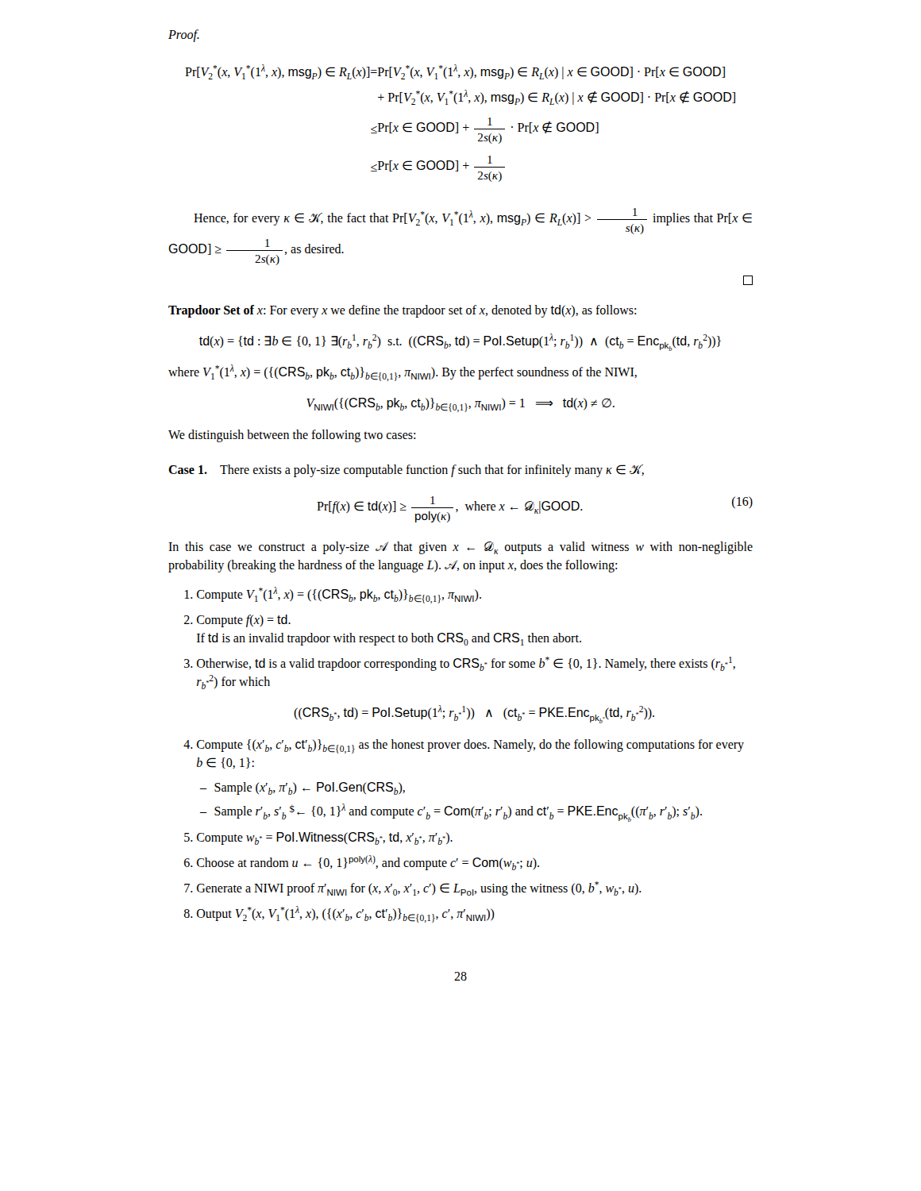Proof.
| Pr[ V 2 * ( x , V 1 * (1 λ , x ), msg P ) ∈ R L ( x )] | = | Pr[ V 2 * ( x , V 1 * (1 λ , x ), msg P ) ∈ R L ( x ) / x ∈ GOOD ] · Pr[ x ∈ GOOD ] |
| | | + Pr[ V 2 * ( x , V 1 * (1 λ , x ), msg P ) ∈ R L ( x ) / x ∉ GOOD ] · Pr[ x ∉ GOOD ] |
| | ≤ | Pr[ x ∈ GOOD ] + 1 2 s ( κ ) · Pr[ x ∉ GOOD ] |
| | ≤ | Pr[ x ∈ GOOD ] + 1 2 s ( κ ) |
Hence, for every κ ∈ 𝒦, the fact that Pr[V2*(x, V1*(1λ, x), msgP) ∈ RL(x)] > 1 s(κ) implies that Pr[x ∈ GOOD] ≥ 12s(κ), as desired.
Trapdoor Set of x: For every x we define the trapdoor set of x, denoted by td(x), as follows:
td(x) = {td : ∃b ∈ {0, 1} ∃(rb1, rb2) s.t. ((CRSb, td) = PoI.Setup(1λ; rb1)) ∧ (ctb = Encpkb(td, rb2))}
where V1*(1λ, x) = ({(CRSb, pkb, ctb)}b∈{0,1}, πNIWI). By the perfect soundness of the NIWI,
VNIWI({(CRSb, pkb, ctb)}b∈{0,1}, πNIWI) = 1 ⟹ td(x) ≠ ∅.
We distinguish between the following two cases:
Case 1. There exists a poly-size computable function f such that for infinitely many κ ∈ 𝒦,
Pr[f(x) ∈ td(x)] ≥ 1 poly(κ), where x ← 𝒟κ|GOOD. (16)
In this case we construct a poly-size 𝒜 that given x ← 𝒟κ outputs a valid witness w with non-negligible probability (breaking the hardness of the language L). 𝒜, on input x, does the following:
Compute V1*(1λ, x) = ({(CRSb, pkb, ctb)}b∈{0,1}, πNIWI).
Compute f(x) = td.
If td is an invalid trapdoor with respect to both CRS0 and CRS1 then abort.
Otherwise, td is a valid trapdoor corresponding to CRSb* for some b* ∈ {0, 1}. Namely, there exists (rb*1, rb*2) for which
((CRSb*, td) = PoI.Setup(1λ; rb*1)) ∧ (ctb* = PKE.Encpkb*(td, rb*2)).
Compute {(x′b, c′b, ct′b)}b∈{0,1} as the honest prover does. Namely, do the following computations for every b ∈ {0, 1}:
Sample (x′b, π′b) ← PoI.Gen(CRSb),
Sample r′b, s′b $← {0, 1}λ and compute c′b = Com(π′b; r′b) and ct′b = PKE.Encpkb((π′b, r′b); s′b).
Compute wb* = PoI.Witness(CRSb*, td, x′b*, π′b*).
Choose at random u ← {0, 1}poly(λ), and compute c′ = Com(wb*; u).
Generate a NIWI proof π′NIWI for (x, x′0, x′1, c′) ∈ LPoI, using the witness (0, b*, wb*, u).
Output V2*(x, V1*(1λ, x), ({(x′b, c′b, ct′b)}b∈{0,1}, c′, π′NIWI))
28